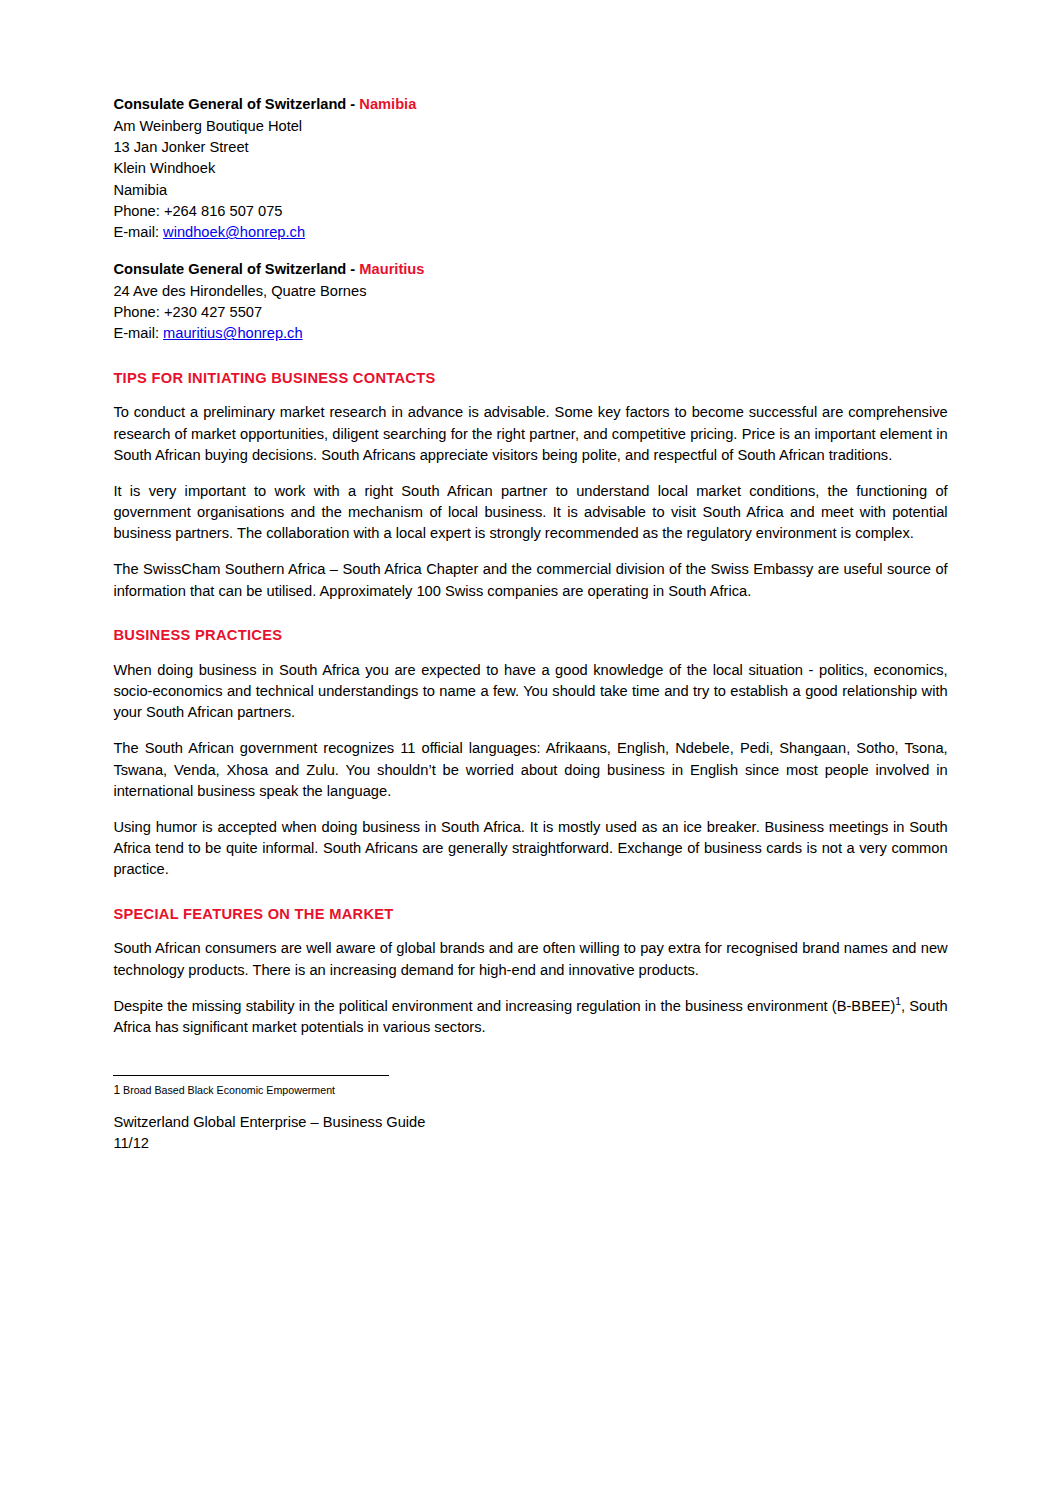Consulate General of Switzerland - Namibia
Am Weinberg Boutique Hotel
13 Jan Jonker Street
Klein Windhoek
Namibia
Phone: +264 816 507 075
E-mail: windhoek@honrep.ch
Consulate General of Switzerland - Mauritius
24 Ave des Hirondelles, Quatre Bornes
Phone: +230 427 5507
E-mail: mauritius@honrep.ch
Tips for initiating business contacts
To conduct a preliminary market research in advance is advisable. Some key factors to become successful are comprehensive research of market opportunities, diligent searching for the right partner, and competitive pricing. Price is an important element in South African buying decisions. South Africans appreciate visitors being polite, and respectful of South African traditions.
It is very important to work with a right South African partner to understand local market conditions, the functioning of government organisations and the mechanism of local business. It is advisable to visit South Africa and meet with potential business partners. The collaboration with a local expert is strongly recommended as the regulatory environment is complex.
The SwissCham Southern Africa – South Africa Chapter and the commercial division of the Swiss Embassy are useful source of information that can be utilised. Approximately 100 Swiss companies are operating in South Africa.
Business practices
When doing business in South Africa you are expected to have a good knowledge of the local situation - politics, economics, socio-economics and technical understandings to name a few. You should take time and try to establish a good relationship with your South African partners.
The South African government recognizes 11 official languages: Afrikaans, English, Ndebele, Pedi, Shangaan, Sotho, Tsona, Tswana, Venda, Xhosa and Zulu. You shouldn’t be worried about doing business in English since most people involved in international business speak the language.
Using humor is accepted when doing business in South Africa. It is mostly used as an ice breaker. Business meetings in South Africa tend to be quite informal. South Africans are generally straightforward. Exchange of business cards is not a very common practice.
Special features on the market
South African consumers are well aware of global brands and are often willing to pay extra for recognised brand names and new technology products. There is an increasing demand for high-end and innovative products.
Despite the missing stability in the political environment and increasing regulation in the business environment (B-BBEE)1, South Africa has significant market potentials in various sectors.
1 Broad Based Black Economic Empowerment
Switzerland Global Enterprise – Business Guide
11/12